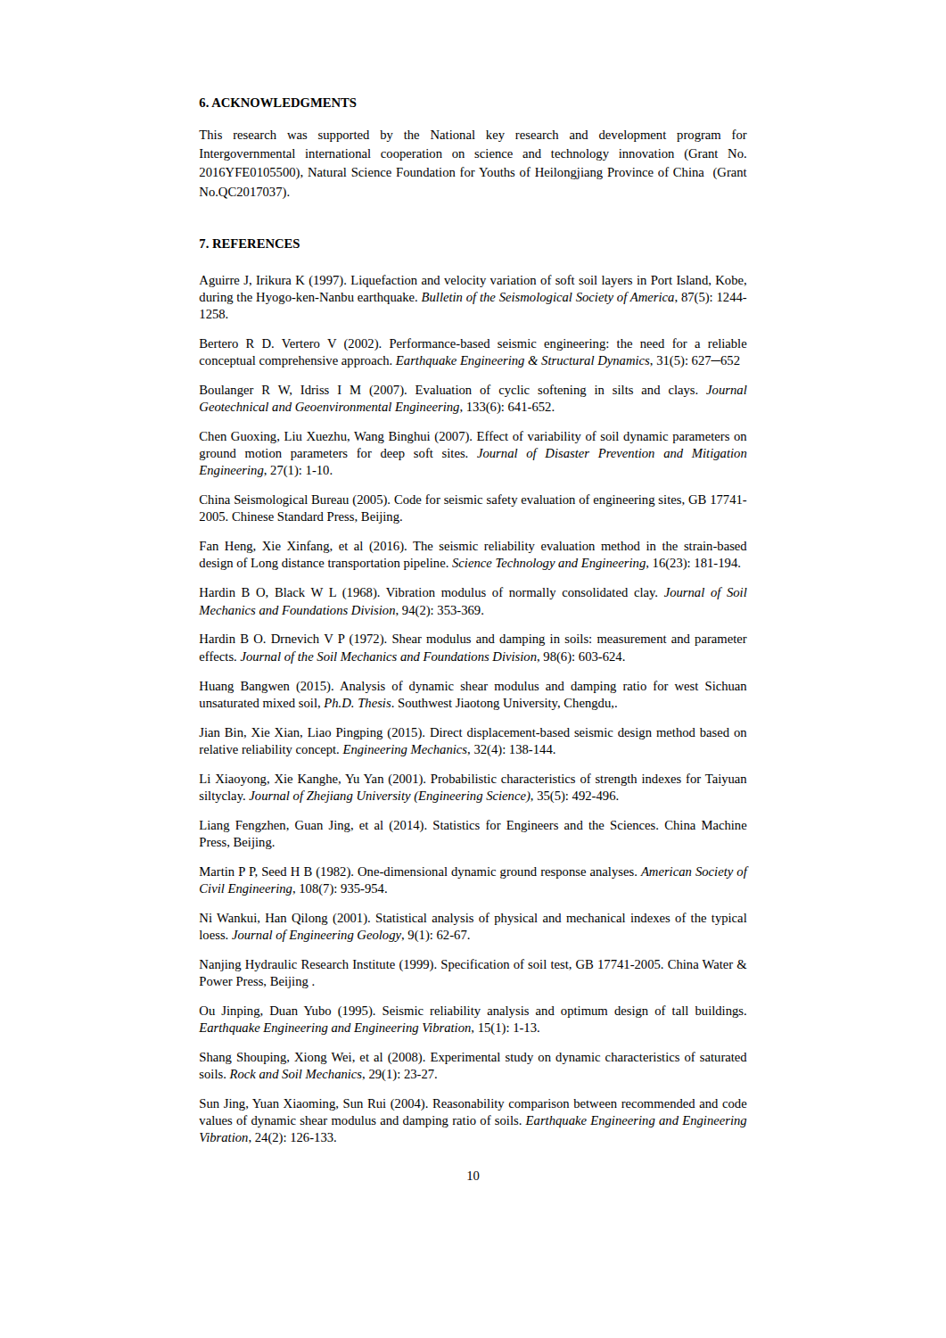6. ACKNOWLEDGMENTS
This research was supported by the National key research and development program for Intergovernmental international cooperation on science and technology innovation (Grant No. 2016YFE0105500), Natural Science Foundation for Youths of Heilongjiang Province of China (Grant No.QC2017037).
7. REFERENCES
Aguirre J, Irikura K (1997). Liquefaction and velocity variation of soft soil layers in Port Island, Kobe, during the Hyogo-ken-Nanbu earthquake. Bulletin of the Seismological Society of America, 87(5): 1244-1258.
Bertero R D. Vertero V (2002). Performance-based seismic engineering: the need for a reliable conceptual comprehensive approach. Earthquake Engineering & Structural Dynamics, 31(5): 627─652
Boulanger R W, Idriss I M (2007). Evaluation of cyclic softening in silts and clays. Journal Geotechnical and Geoenvironmental Engineering, 133(6): 641-652.
Chen Guoxing, Liu Xuezhu, Wang Binghui (2007). Effect of variability of soil dynamic parameters on ground motion parameters for deep soft sites. Journal of Disaster Prevention and Mitigation Engineering, 27(1): 1-10.
China Seismological Bureau (2005). Code for seismic safety evaluation of engineering sites, GB 17741-2005. Chinese Standard Press, Beijing.
Fan Heng, Xie Xinfang, et al (2016). The seismic reliability evaluation method in the strain-based design of Long distance transportation pipeline. Science Technology and Engineering, 16(23): 181-194.
Hardin B O, Black W L (1968). Vibration modulus of normally consolidated clay. Journal of Soil Mechanics and Foundations Division, 94(2): 353-369.
Hardin B O. Drnevich V P (1972). Shear modulus and damping in soils: measurement and parameter effects. Journal of the Soil Mechanics and Foundations Division, 98(6): 603-624.
Huang Bangwen (2015). Analysis of dynamic shear modulus and damping ratio for west Sichuan unsaturated mixed soil, Ph.D. Thesis. Southwest Jiaotong University, Chengdu,.
Jian Bin, Xie Xian, Liao Pingping (2015). Direct displacement-based seismic design method based on relative reliability concept. Engineering Mechanics, 32(4): 138-144.
Li Xiaoyong, Xie Kanghe, Yu Yan (2001). Probabilistic characteristics of strength indexes for Taiyuan siltyclay. Journal of Zhejiang University (Engineering Science), 35(5): 492-496.
Liang Fengzhen, Guan Jing, et al (2014). Statistics for Engineers and the Sciences. China Machine Press, Beijing.
Martin P P, Seed H B (1982). One-dimensional dynamic ground response analyses. American Society of Civil Engineering, 108(7): 935-954.
Ni Wankui, Han Qilong (2001). Statistical analysis of physical and mechanical indexes of the typical loess. Journal of Engineering Geology, 9(1): 62-67.
Nanjing Hydraulic Research Institute (1999). Specification of soil test, GB 17741-2005. China Water & Power Press, Beijing .
Ou Jinping, Duan Yubo (1995). Seismic reliability analysis and optimum design of tall buildings. Earthquake Engineering and Engineering Vibration, 15(1): 1-13.
Shang Shouping, Xiong Wei, et al (2008). Experimental study on dynamic characteristics of saturated soils. Rock and Soil Mechanics, 29(1): 23-27.
Sun Jing, Yuan Xiaoming, Sun Rui (2004). Reasonability comparison between recommended and code values of dynamic shear modulus and damping ratio of soils. Earthquake Engineering and Engineering Vibration, 24(2): 126-133.
10